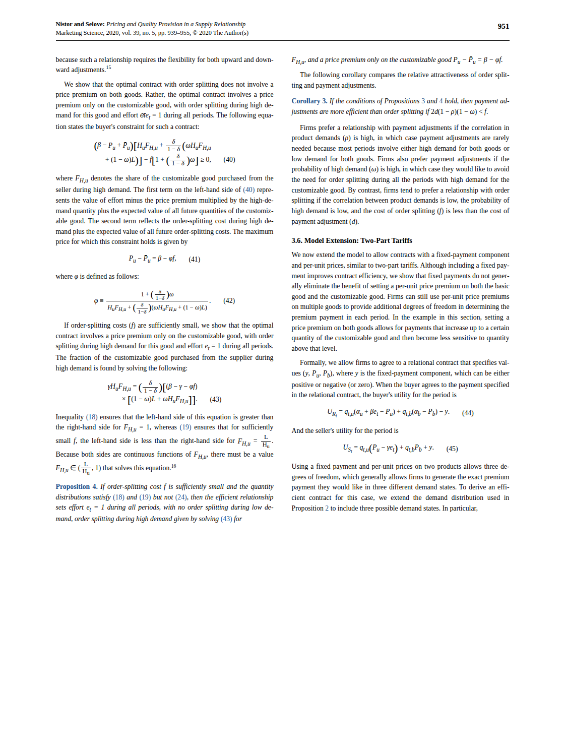Nistor and Selove: Pricing and Quality Provision in a Supply Relationship
Marketing Science, 2020, vol. 39, no. 5, pp. 939–955, © 2020 The Author(s)
951
because such a relationship requires the flexibility for both upward and downward adjustments.15
We show that the optimal contract with order splitting does not involve a price premium on both goods. Rather, the optimal contract involves a price premium only on the customizable good, with order splitting during high demand for this good and effort etet = 1 during all periods. The following equation states the buyer's constraint for such a contract:
(β − Pu + P̄u)[HuFH,u + δ 1 − δ(ωHuFH,u
+ (1 − ω)L)] − f[1 + (δ 1 − δ) ω] ≥ 0,
(40)
where FH,u denotes the share of the customizable good purchased from the seller during high demand. The first term on the left-hand side of (40) represents the value of effort minus the price premium multiplied by the high-demand quantity plus the expected value of all future quantities of the customizable good. The second term reflects the order-splitting cost during high demand plus the expected value of all future order-splitting costs. The maximum price for which this constraint holds is given by
Pu − P̄u = β − φf,
(41)
where φ is defined as follows:
φ ≡ 1 + (δ 1−δ) ω HuFH,u + (δ 1−δ)(ωHuFH,u + (1 − ω)L).
(42)
If order-splitting costs (f) are sufficiently small, we show that the optimal contract involves a price premium only on the customizable good, with order splitting during high demand for this good and effort et = 1 during all periods. The fraction of the customizable good purchased from the supplier during high demand is found by solving the following:
γHuFH,u = (δ 1 − δ)[(β − γ − φf)
× [(1 − ω)L + ωHuFH,u]].
(43)
Inequality (18) ensures that the left-hand side of this equation is greater than the right-hand side for FH,u = 1, whereas (19) ensures that for sufficiently small f, the left-hand side is less than the right-hand side for FH,u = LHu. Because both sides are continuous functions of FH,u, there must be a value FH,u ∈ (LHu, 1) that solves this equation.16
Proposition 4. If order-splitting cost f is sufficiently small and the quantity distributions satisfy (18) and (19) but not (24), then the efficient relationship sets effort et = 1 during all periods, with no order splitting during low demand, order splitting during high demand given by solving (43) for
FH,u, and a price premium only on the customizable good Pu − P̄u = β − φf.
The following corollary compares the relative attractiveness of order splitting and payment adjustments.
Corollary 3. If the conditions of Propositions 3 and 4 hold, then payment adjustments are more efficient than order splitting if 2d(1 − ρ)(1 − ω) < f.
Firms prefer a relationship with payment adjustments if the correlation in product demands (ρ) is high, in which case payment adjustments are rarely needed because most periods involve either high demand for both goods or low demand for both goods. Firms also prefer payment adjustments if the probability of high demand (ω) is high, in which case they would like to avoid the need for order splitting during all the periods with high demand for the customizable good. By contrast, firms tend to prefer a relationship with order splitting if the correlation between product demands is low, the probability of high demand is low, and the cost of order splitting (f) is less than the cost of payment adjustment (d).
3.6. Model Extension: Two-Part Tariffs
We now extend the model to allow contracts with a fixed-payment component and per-unit prices, similar to two-part tariffs. Although including a fixed payment improves contract efficiency, we show that fixed payments do not generally eliminate the benefit of setting a per-unit price premium on both the basic good and the customizable good. Firms can still use per-unit price premiums on multiple goods to provide additional degrees of freedom in determining the premium payment in each period. In the example in this section, setting a price premium on both goods allows for payments that increase up to a certain quantity of the customizable good and then become less sensitive to quantity above that level.
Formally, we allow firms to agree to a relational contract that specifies values (y, Pu, Pb), where y is the fixed-payment component, which can be either positive or negative (or zero). When the buyer agrees to the payment specified in the relational contract, the buyer's utility for the period is
URt = qt,u(αu + βet − Pu) + qt,b(αb − Pb) − y.
(44)
And the seller's utility for the period is
USt = qt,u(Pu − γet) + qt,bPb + y.
(45)
Using a fixed payment and per-unit prices on two products allows three degrees of freedom, which generally allows firms to generate the exact premium payment they would like in three different demand states. To derive an efficient contract for this case, we extend the demand distribution used in Proposition 2 to include three possible demand states. In particular,